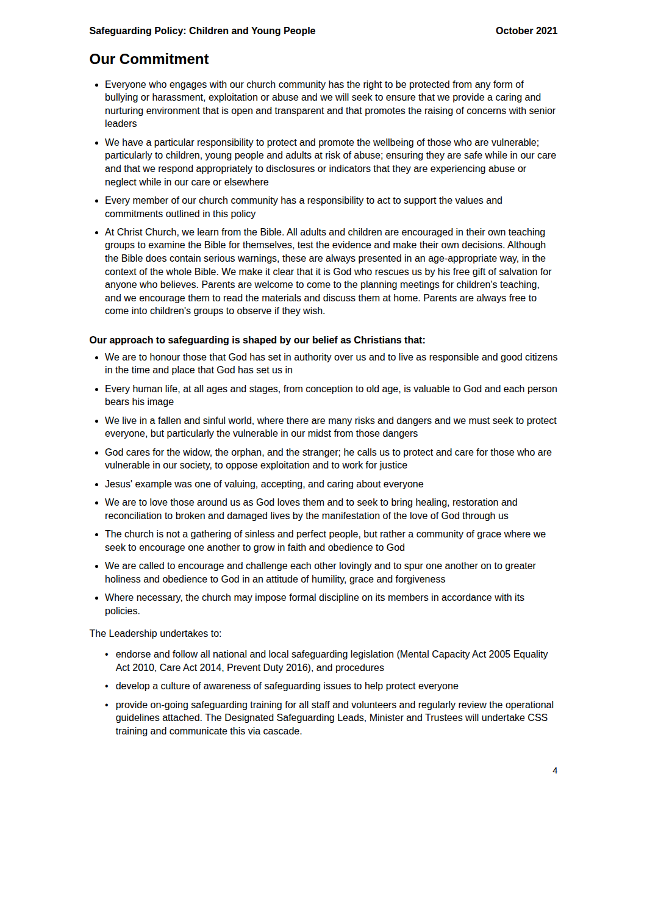Safeguarding Policy: Children and Young People October 2021
Our Commitment
Everyone who engages with our church community has the right to be protected from any form of bullying or harassment, exploitation or abuse and we will seek to ensure that we provide a caring and nurturing environment that is open and transparent and that promotes the raising of concerns with senior leaders
We have a particular responsibility to protect and promote the wellbeing of those who are vulnerable; particularly to children, young people and adults at risk of abuse; ensuring they are safe while in our care and that we respond appropriately to disclosures or indicators that they are experiencing abuse or neglect while in our care or elsewhere
Every member of our church community has a responsibility to act to support the values and commitments outlined in this policy
At Christ Church, we learn from the Bible. All adults and children are encouraged in their own teaching groups to examine the Bible for themselves, test the evidence and make their own decisions. Although the Bible does contain serious warnings, these are always presented in an age-appropriate way, in the context of the whole Bible. We make it clear that it is God who rescues us by his free gift of salvation for anyone who believes. Parents are welcome to come to the planning meetings for children's teaching, and we encourage them to read the materials and discuss them at home. Parents are always free to come into children's groups to observe if they wish.
Our approach to safeguarding is shaped by our belief as Christians that:
We are to honour those that God has set in authority over us and to live as responsible and good citizens in the time and place that God has set us in
Every human life, at all ages and stages, from conception to old age, is valuable to God and each person bears his image
We live in a fallen and sinful world, where there are many risks and dangers and we must seek to protect everyone, but particularly the vulnerable in our midst from those dangers
God cares for the widow, the orphan, and the stranger; he calls us to protect and care for those who are vulnerable in our society, to oppose exploitation and to work for justice
Jesus' example was one of valuing, accepting, and caring about everyone
We are to love those around us as God loves them and to seek to bring healing, restoration and reconciliation to broken and damaged lives by the manifestation of the love of God through us
The church is not a gathering of sinless and perfect people, but rather a community of grace where we seek to encourage one another to grow in faith and obedience to God
We are called to encourage and challenge each other lovingly and to spur one another on to greater holiness and obedience to God in an attitude of humility, grace and forgiveness
Where necessary, the church may impose formal discipline on its members in accordance with its policies.
The Leadership undertakes to:
endorse and follow all national and local safeguarding legislation (Mental Capacity Act 2005 Equality Act 2010, Care Act 2014, Prevent Duty 2016), and procedures
develop a culture of awareness of safeguarding issues to help protect everyone
provide on-going safeguarding training for all staff and volunteers and regularly review the operational guidelines attached. The Designated Safeguarding Leads, Minister and Trustees will undertake CSS training and communicate this via cascade.
4